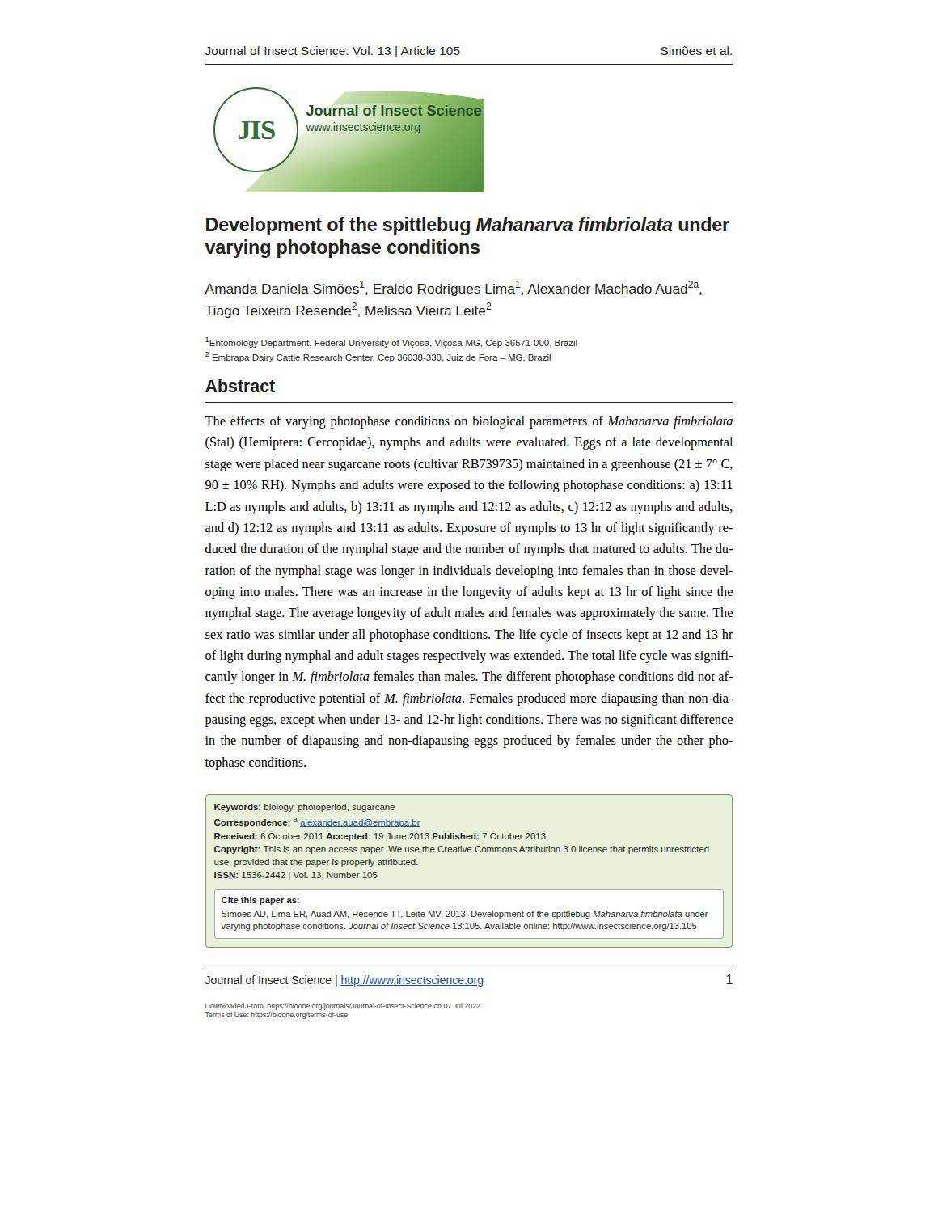Journal of Insect Science: Vol. 13 | Article 105
Simões et al.
JIS
Journal of Insect Science
www.insectscience.org
Development of the spittlebug Mahanarva fimbriolata under varying photophase conditions
Amanda Daniela Simões1, Eraldo Rodrigues Lima1, Alexander Machado Auad2a, Tiago Teixeira Resende2, Melissa Vieira Leite2
1Entomology Department, Federal University of Viçosa, Viçosa-MG, Cep 36571-000, Brazil
2 Embrapa Dairy Cattle Research Center, Cep 36038-330, Juiz de Fora – MG, Brazil
Abstract
The effects of varying photophase conditions on biological parameters of Mahanarva fimbriolata (Stal) (Hemiptera: Cercopidae), nymphs and adults were evaluated. Eggs of a late developmental stage were placed near sugarcane roots (cultivar RB739735) maintained in a greenhouse (21 ± 7° C, 90 ± 10% RH). Nymphs and adults were exposed to the following photophase conditions: a) 13:11 L:D as nymphs and adults, b) 13:11 as nymphs and 12:12 as adults, c) 12:12 as nymphs and adults, and d) 12:12 as nymphs and 13:11 as adults. Exposure of nymphs to 13 hr of light significantly reduced the duration of the nymphal stage and the number of nymphs that matured to adults. The duration of the nymphal stage was longer in individuals developing into females than in those developing into males. There was an increase in the longevity of adults kept at 13 hr of light since the nymphal stage. The average longevity of adult males and females was approximately the same. The sex ratio was similar under all photophase conditions. The life cycle of insects kept at 12 and 13 hr of light during nymphal and adult stages respectively was extended. The total life cycle was significantly longer in M. fimbriolata females than males. The different photophase conditions did not affect the reproductive potential of M. fimbriolata. Females produced more diapausing than non-diapausing eggs, except when under 13- and 12-hr light conditions. There was no significant difference in the number of diapausing and non-diapausing eggs produced by females under the other photophase conditions.
Keywords: biology, photoperiod, sugarcane
Correspondence: a alexander.auad@embrapa.br
Received: 6 October 2011 Accepted: 19 June 2013 Published: 7 October 2013
Copyright: This is an open access paper. We use the Creative Commons Attribution 3.0 license that permits unrestricted use, provided that the paper is properly attributed.
ISSN: 1536-2442 | Vol. 13, Number 105
Cite this paper as:
Simões AD, Lima ER, Auad AM, Resende TT, Leite MV. 2013. Development of the spittlebug Mahanarva fimbriolata under varying photophase conditions. Journal of Insect Science 13:105. Available online: http://www.insectscience.org/13.105
Journal of Insect Science | http://www.insectscience.org
1
Downloaded From: https://bioone.org/journals/Journal-of-Insect-Science on 07 Jul 2022
Terms of Use: https://bioone.org/terms-of-use